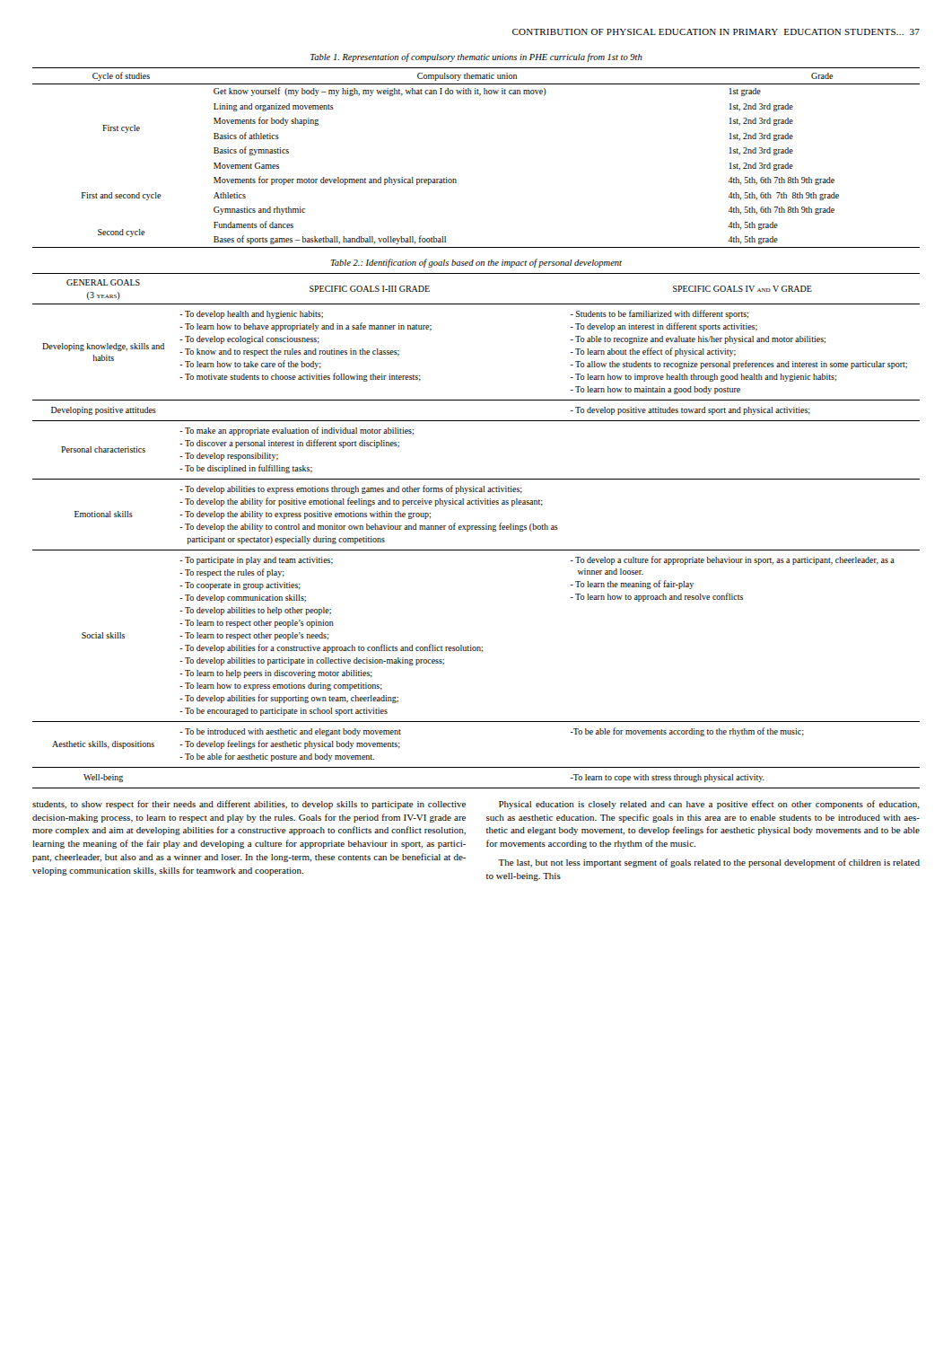CONTRIBUTION OF PHYSICAL EDUCATION IN PRIMARY EDUCATION STUDENTS...37
Table 1. Representation of compulsory thematic unions in PHE curricula from 1st to 9th
| Cycle of studies | Compulsory thematic union | Grade |
| --- | --- | --- |
| First cycle | Get know yourself (my body – my high, my weight, what can I do with it, how it can move) | 1st grade |
| Lining and organized movements | 1st, 2nd 3rd grade |
| Movements for body shaping | 1st, 2nd 3rd grade |
| Basics of athletics | 1st, 2nd 3rd grade |
| Basics of gymnastics | 1st, 2nd 3rd grade |
| Movement Games | 1st, 2nd 3rd grade |
| First and second cycle | Movements for proper motor development and physical preparation | 4th, 5th, 6th 7th 8th 9th grade |
| Athletics | 4th, 5th, 6th 7th 8th 9th grade |
| Gymnastics and rhythmic | 4th, 5th, 6th 7th 8th 9th grade |
| Second cycle | Fundaments of dances | 4th, 5th grade |
| Bases of sports games – basketball, handball, volleyball, football | 4th, 5th grade |
Table 2.: Identification of goals based on the impact of personal development
| GENERAL GOALS (3 years) | SPECIFIC GOALS I-III GRADE | SPECIFIC GOALS IV and V GRADE |
| --- | --- | --- |
| Developing knowledge, skills and habits | - To develop health and hygienic habits; - To learn how to behave appropriately and in a safe manner in nature; - To develop ecological consciousness; - To know and to respect the rules and routines in the classes; - To learn how to take care of the body; - To motivate students to choose activities following their interests; | - Students to be familiarized with different sports; - To develop an interest in different sports activities; - To able to recognize and evaluate his/her physical and motor abilities; - To learn about the effect of physical activity; - To allow the students to recognize personal preferences and interest in some particular sport; - To learn how to improve health through good health and hygienic habits; - To learn how to maintain a good body posture |
| Developing positive attitudes | | - To develop positive attitudes toward sport and physical activities; |
| Personal characteristics | - To make an appropriate evaluation of individual motor abilities; - To discover a personal interest in different sport disciplines; - To develop responsibility; - To be disciplined in fulfilling tasks; | |
| Emotional skills | - To develop abilities to express emotions through games and other forms of physical activities; - To develop the ability for positive emotional feelings and to perceive physical activities as pleasant; - To develop the ability to express positive emotions within the group; - To develop the ability to control and monitor own behaviour and manner of expressing feelings (both as participant or spectator) especially during competitions | |
| Social skills | - To participate in play and team activities; - To respect the rules of play; - To cooperate in group activities; - To develop communication skills; - To develop abilities to help other people; - To learn to respect other people’s opinion - To learn to respect other people’s needs; - To develop abilities for a constructive approach to conflicts and conflict resolution; - To develop abilities to participate in collective decision-making process; - To learn to help peers in discovering motor abilities; - To learn how to express emotions during competitions; - To develop abilities for supporting own team, cheerleading; - To be encouraged to participate in school sport activities | - To develop a culture for appropriate behaviour in sport, as a participant, cheerleader, as a winner and looser. - To learn the meaning of fair-play - To learn how to approach and resolve conflicts |
| Aesthetic skills, dispositions | - To be introduced with aesthetic and elegant body movement - To develop feelings for aesthetic physical body movements; - To be able for aesthetic posture and body movement. | -To be able for movements according to the rhythm of the music; |
| Well-being | | -To learn to cope with stress through physical activity. |
students, to show respect for their needs and different abilities, to develop skills to participate in collective decision-making process, to learn to respect and play by the rules. Goals for the period from IV-VI grade are more complex and aim at developing abilities for a constructive approach to conflicts and conflict resolution, learning the meaning of the fair play and developing a culture for appropriate behaviour in sport, as participant, cheerleader, but also and as a winner and loser. In the long-term, these contents can be beneficial at developing communication skills, skills for teamwork and cooperation.
Physical education is closely related and can have a positive effect on other components of education, such as aesthetic education. The specific goals in this area are to enable students to be introduced with aesthetic and elegant body movement, to develop feelings for aesthetic physical body movements and to be able for movements according to the rhythm of the music.
The last, but not less important segment of goals related to the personal development of children is related to well-being. This